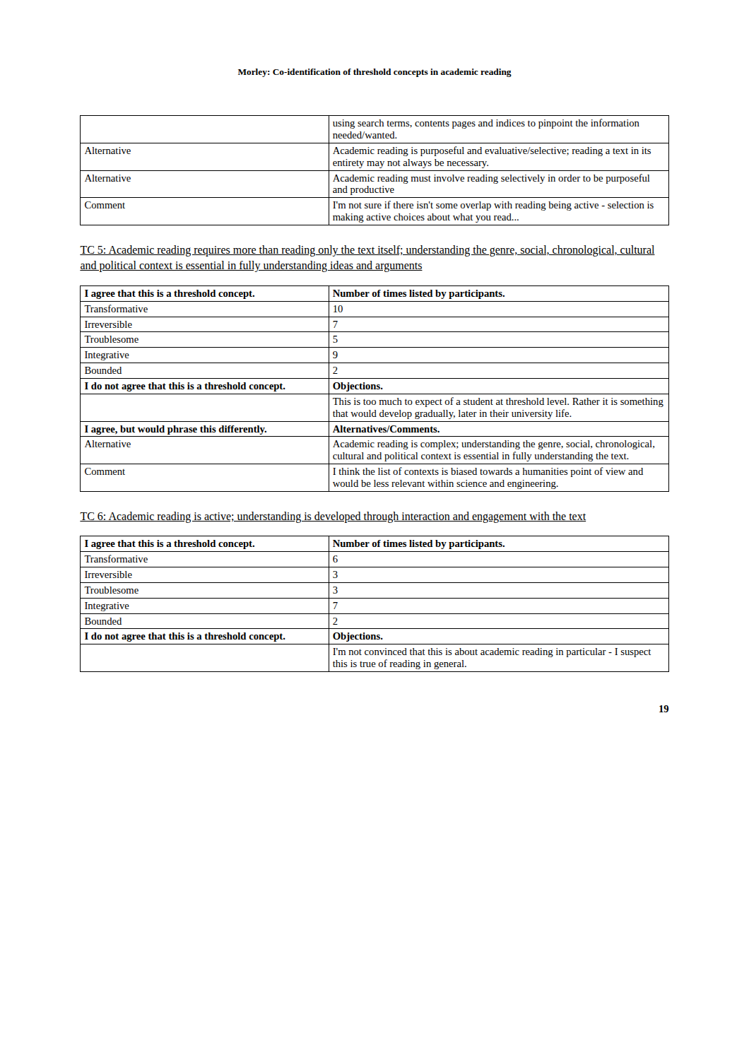Morley: Co-identification of threshold concepts in academic reading
| | using search terms, contents pages and indices to pinpoint the information needed/wanted. |
| Alternative | Academic reading is purposeful and evaluative/selective; reading a text in its entirety may not always be necessary. |
| Alternative | Academic reading must involve reading selectively in order to be purposeful and productive |
| Comment | I'm not sure if there isn't some overlap with reading being active - selection is making active choices about what you read... |
TC 5: Academic reading requires more than reading only the text itself; understanding the genre, social, chronological, cultural and political context is essential in fully understanding ideas and arguments
| I agree that this is a threshold concept. | Number of times listed by participants. |
| --- | --- |
| Transformative | 10 |
| Irreversible | 7 |
| Troublesome | 5 |
| Integrative | 9 |
| Bounded | 2 |
| I do not agree that this is a threshold concept. | Objections. |
| | This is too much to expect of a student at threshold level. Rather it is something that would develop gradually, later in their university life. |
| I agree, but would phrase this differently. | Alternatives/Comments. |
| Alternative | Academic reading is complex; understanding the genre, social, chronological, cultural and political context is essential in fully understanding the text. |
| Comment | I think the list of contexts is biased towards a humanities point of view and would be less relevant within science and engineering. |
TC 6: Academic reading is active; understanding is developed through interaction and engagement with the text
| I agree that this is a threshold concept. | Number of times listed by participants. |
| --- | --- |
| Transformative | 6 |
| Irreversible | 3 |
| Troublesome | 3 |
| Integrative | 7 |
| Bounded | 2 |
| I do not agree that this is a threshold concept. | Objections. |
| | I'm not convinced that this is about academic reading in particular - I suspect this is true of reading in general. |
19